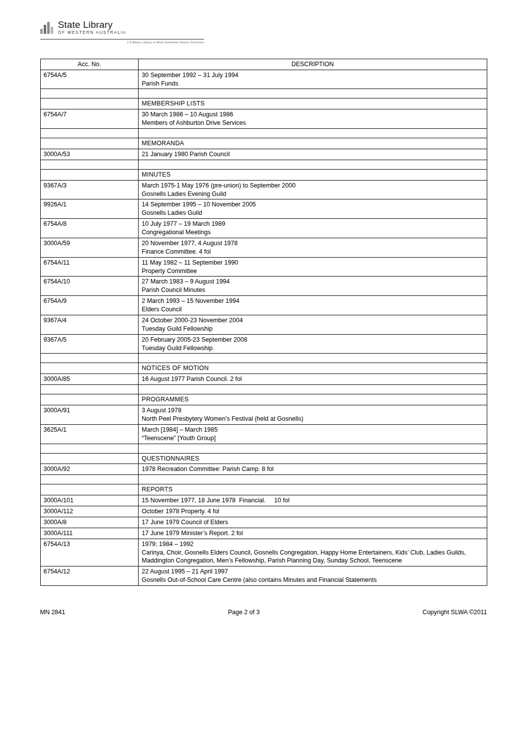State Library
of Western Australia
J S Battye Library of West Australian History Collection
| Acc. No. | DESCRIPTION |
| --- | --- |
| 6754A/5 | 30 September 1992 – 31 July 1994 Parish Funds |
| | MEMBERSHIP LISTS |
| 6754A/7 | 30 March 1986 – 10 August 1986 Members of Ashburton Drive Services |
| | MEMORANDA |
| 3000A/53 | 21 January 1980 Parish Council |
| | MINUTES |
| 9367A/3 | March 1975-1 May 1976 (pre-union) to September 2000 Gosnells Ladies Evening Guild |
| 9926A/1 | 14 September 1995 – 10 November 2005 Gosnells Ladies Guild |
| 6754A/8 | 10 July 1977 – 19 March 1989 Congregational Meetings |
| 3000A/59 | 20 November 1977, 4 August 1978 Finance Committee. 4 fol |
| 6754A/11 | 11 May 1982 – 11 September 1990 Property Committee |
| 6754A/10 | 27 March 1983 – 9 August 1994 Parish Council Minutes |
| 6754A/9 | 2 March 1993 – 15 November 1994 Elders Council |
| 9367A/4 | 24 October 2000-23 November 2004 Tuesday Guild Fellowship |
| 9367A/5 | 20 February 2005-23 September 2008 Tuesday Guild Fellowship |
| | NOTICES OF MOTION |
| 3000A/85 | 16 August 1977 Parish Council. 2 fol |
| | PROGRAMMES |
| 3000A/91 | 3 August 1978 North Peel Presbytery Women’s Festival (held at Gosnells) |
| 3625A/1 | March [1984] – March 1985 “Teenscene” [Youth Group] |
| | QUESTIONNAIRES |
| 3000A/92 | 1978 Recreation Committee: Parish Camp. 8 fol |
| | REPORTS |
| 3000A/101 | 15 November 1977, 18 June 1978 Financial. 10 fol |
| 3000A/112 | October 1978 Property. 4 fol |
| 3000A/8 | 17 June 1979 Council of Elders |
| 3000A/111 | 17 June 1979 Minister’s Report. 2 fol |
| 6754A/13 | 1979; 1984 – 1992 Carinya, Choir, Gosnells Elders Council, Gosnells Congregation, Happy Home Entertainers, Kids’ Club, Ladies Guilds, Maddington Congregation, Men’s Fellowship, Parish Planning Day, Sunday School, Teenscene |
| 6754A/12 | 22 August 1995 – 21 April 1997 Gosnells Out-of-School Care Centre (also contains Minutes and Financial Statements |
MN 2841
Page 2 of 3
Copyright SLWA ©2011